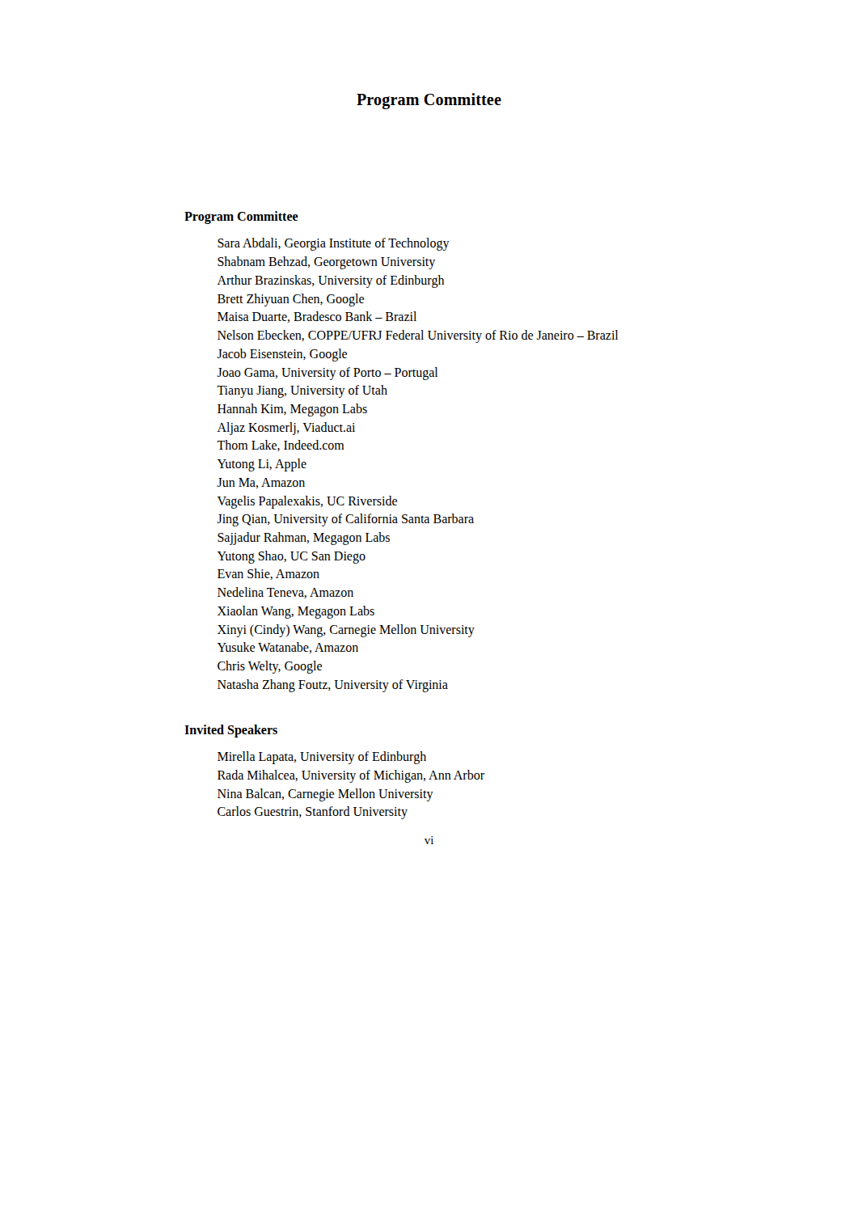Program Committee
Program Committee
Sara Abdali, Georgia Institute of Technology
Shabnam Behzad, Georgetown University
Arthur Brazinskas, University of Edinburgh
Brett Zhiyuan Chen, Google
Maisa Duarte, Bradesco Bank – Brazil
Nelson Ebecken, COPPE/UFRJ Federal University of Rio de Janeiro – Brazil
Jacob Eisenstein, Google
Joao Gama, University of Porto – Portugal
Tianyu Jiang, University of Utah
Hannah Kim, Megagon Labs
Aljaz Kosmerlj, Viaduct.ai
Thom Lake, Indeed.com
Yutong Li, Apple
Jun Ma, Amazon
Vagelis Papalexakis, UC Riverside
Jing Qian, University of California Santa Barbara
Sajjadur Rahman, Megagon Labs
Yutong Shao, UC San Diego
Evan Shie, Amazon
Nedelina Teneva, Amazon
Xiaolan Wang, Megagon Labs
Xinyi (Cindy) Wang, Carnegie Mellon University
Yusuke Watanabe, Amazon
Chris Welty, Google
Natasha Zhang Foutz, University of Virginia
Invited Speakers
Mirella Lapata, University of Edinburgh
Rada Mihalcea, University of Michigan, Ann Arbor
Nina Balcan, Carnegie Mellon University
Carlos Guestrin, Stanford University
vi